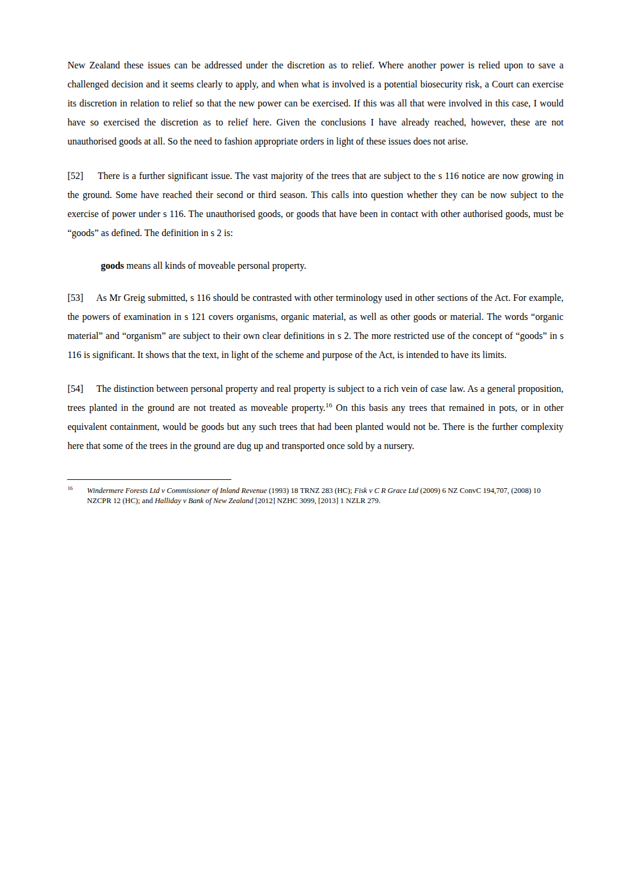New Zealand these issues can be addressed under the discretion as to relief. Where another power is relied upon to save a challenged decision and it seems clearly to apply, and when what is involved is a potential biosecurity risk, a Court can exercise its discretion in relation to relief so that the new power can be exercised. If this was all that were involved in this case, I would have so exercised the discretion as to relief here. Given the conclusions I have already reached, however, these are not unauthorised goods at all. So the need to fashion appropriate orders in light of these issues does not arise.
[52] There is a further significant issue. The vast majority of the trees that are subject to the s 116 notice are now growing in the ground. Some have reached their second or third season. This calls into question whether they can be now subject to the exercise of power under s 116. The unauthorised goods, or goods that have been in contact with other authorised goods, must be “goods” as defined. The definition in s 2 is:
goods means all kinds of moveable personal property.
[53] As Mr Greig submitted, s 116 should be contrasted with other terminology used in other sections of the Act. For example, the powers of examination in s 121 covers organisms, organic material, as well as other goods or material. The words “organic material” and “organism” are subject to their own clear definitions in s 2. The more restricted use of the concept of “goods” in s 116 is significant. It shows that the text, in light of the scheme and purpose of the Act, is intended to have its limits.
[54] The distinction between personal property and real property is subject to a rich vein of case law. As a general proposition, trees planted in the ground are not treated as moveable property.16 On this basis any trees that remained in pots, or in other equivalent containment, would be goods but any such trees that had been planted would not be. There is the further complexity here that some of the trees in the ground are dug up and transported once sold by a nursery.
16
Windermere Forests Ltd v Commissioner of Inland Revenue (1993) 18 TRNZ 283 (HC); Fisk v C R Grace Ltd (2009) 6 NZ ConvC 194,707, (2008) 10 NZCPR 12 (HC); and Halliday v Bank of New Zealand [2012] NZHC 3099, [2013] 1 NZLR 279.